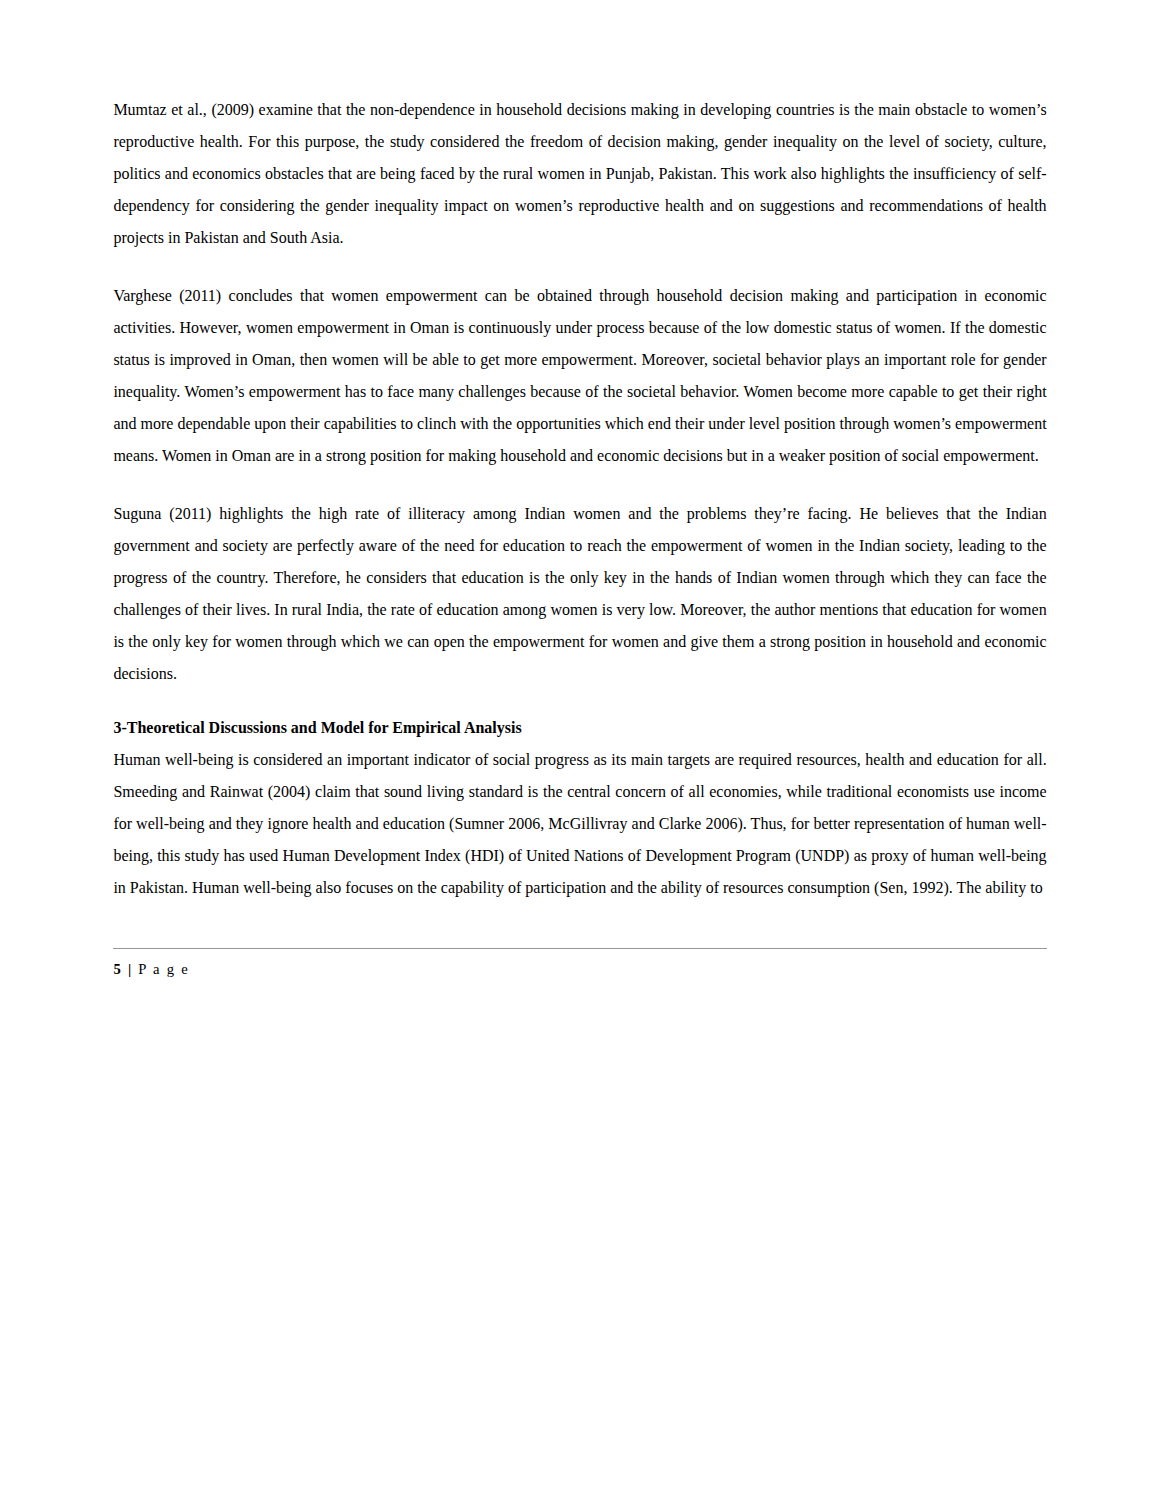Mumtaz et al., (2009) examine that the non-dependence in household decisions making in developing countries is the main obstacle to women’s reproductive health. For this purpose, the study considered the freedom of decision making, gender inequality on the level of society, culture, politics and economics obstacles that are being faced by the rural women in Punjab, Pakistan. This work also highlights the insufficiency of self-dependency for considering the gender inequality impact on women’s reproductive health and on suggestions and recommendations of health projects in Pakistan and South Asia.
Varghese (2011) concludes that women empowerment can be obtained through household decision making and participation in economic activities. However, women empowerment in Oman is continuously under process because of the low domestic status of women. If the domestic status is improved in Oman, then women will be able to get more empowerment. Moreover, societal behavior plays an important role for gender inequality. Women’s empowerment has to face many challenges because of the societal behavior. Women become more capable to get their right and more dependable upon their capabilities to clinch with the opportunities which end their under level position through women’s empowerment means. Women in Oman are in a strong position for making household and economic decisions but in a weaker position of social empowerment.
Suguna (2011) highlights the high rate of illiteracy among Indian women and the problems they’re facing. He believes that the Indian government and society are perfectly aware of the need for education to reach the empowerment of women in the Indian society, leading to the progress of the country. Therefore, he considers that education is the only key in the hands of Indian women through which they can face the challenges of their lives. In rural India, the rate of education among women is very low. Moreover, the author mentions that education for women is the only key for women through which we can open the empowerment for women and give them a strong position in household and economic decisions.
3-Theoretical Discussions and Model for Empirical Analysis
Human well-being is considered an important indicator of social progress as its main targets are required resources, health and education for all. Smeeding and Rainwat (2004) claim that sound living standard is the central concern of all economies, while traditional economists use income for well-being and they ignore health and education (Sumner 2006, McGillivray and Clarke 2006). Thus, for better representation of human well-being, this study has used Human Development Index (HDI) of United Nations of Development Program (UNDP) as proxy of human well-being in Pakistan. Human well-being also focuses on the capability of participation and the ability of resources consumption (Sen, 1992). The ability to
5 | P a g e